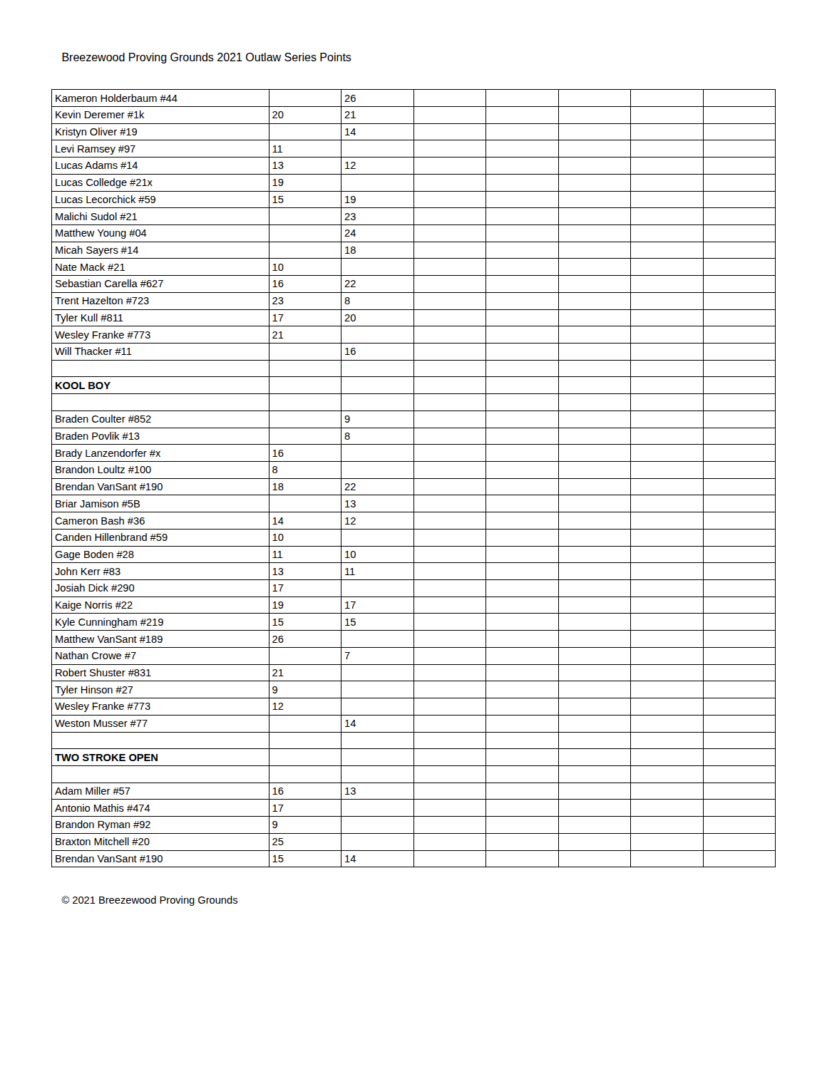Breezewood Proving Grounds 2021 Outlaw Series Points
| Kameron Holderbaum #44 | | 26 | | | | | |
| Kevin Deremer #1k | 20 | 21 | | | | | |
| Kristyn Oliver #19 | | 14 | | | | | |
| Levi Ramsey #97 | 11 | | | | | | |
| Lucas Adams #14 | 13 | 12 | | | | | |
| Lucas Colledge #21x | 19 | | | | | | |
| Lucas Lecorchick #59 | 15 | 19 | | | | | |
| Malichi Sudol #21 | | 23 | | | | | |
| Matthew Young #04 | | 24 | | | | | |
| Micah Sayers #14 | | 18 | | | | | |
| Nate Mack #21 | 10 | | | | | | |
| Sebastian Carella #627 | 16 | 22 | | | | | |
| Trent Hazelton #723 | 23 | 8 | | | | | |
| Tyler Kull #811 | 17 | 20 | | | | | |
| Wesley Franke #773 | 21 | | | | | | |
| Will Thacker #11 | | 16 | | | | | |
| KOOL BOY | | | | | | | |
| Braden Coulter #852 | | 9 | | | | | |
| Braden Povlik #13 | | 8 | | | | | |
| Brady Lanzendorfer #x | 16 | | | | | | |
| Brandon Loultz #100 | 8 | | | | | | |
| Brendan VanSant #190 | 18 | 22 | | | | | |
| Briar Jamison #5B | | 13 | | | | | |
| Cameron Bash #36 | 14 | 12 | | | | | |
| Canden Hillenbrand #59 | 10 | | | | | | |
| Gage Boden #28 | 11 | 10 | | | | | |
| John Kerr #83 | 13 | 11 | | | | | |
| Josiah Dick #290 | 17 | | | | | | |
| Kaige Norris #22 | 19 | 17 | | | | | |
| Kyle Cunningham #219 | 15 | 15 | | | | | |
| Matthew VanSant #189 | 26 | | | | | | |
| Nathan Crowe #7 | | 7 | | | | | |
| Robert Shuster #831 | 21 | | | | | | |
| Tyler Hinson #27 | 9 | | | | | | |
| Wesley Franke #773 | 12 | | | | | | |
| Weston Musser #77 | | 14 | | | | | |
| TWO STROKE OPEN | | | | | | | |
| Adam Miller #57 | 16 | 13 | | | | | |
| Antonio Mathis #474 | 17 | | | | | | |
| Brandon Ryman #92 | 9 | | | | | | |
| Braxton Mitchell #20 | 25 | | | | | | |
| Brendan VanSant #190 | 15 | 14 | | | | | |
© 2021 Breezewood Proving Grounds